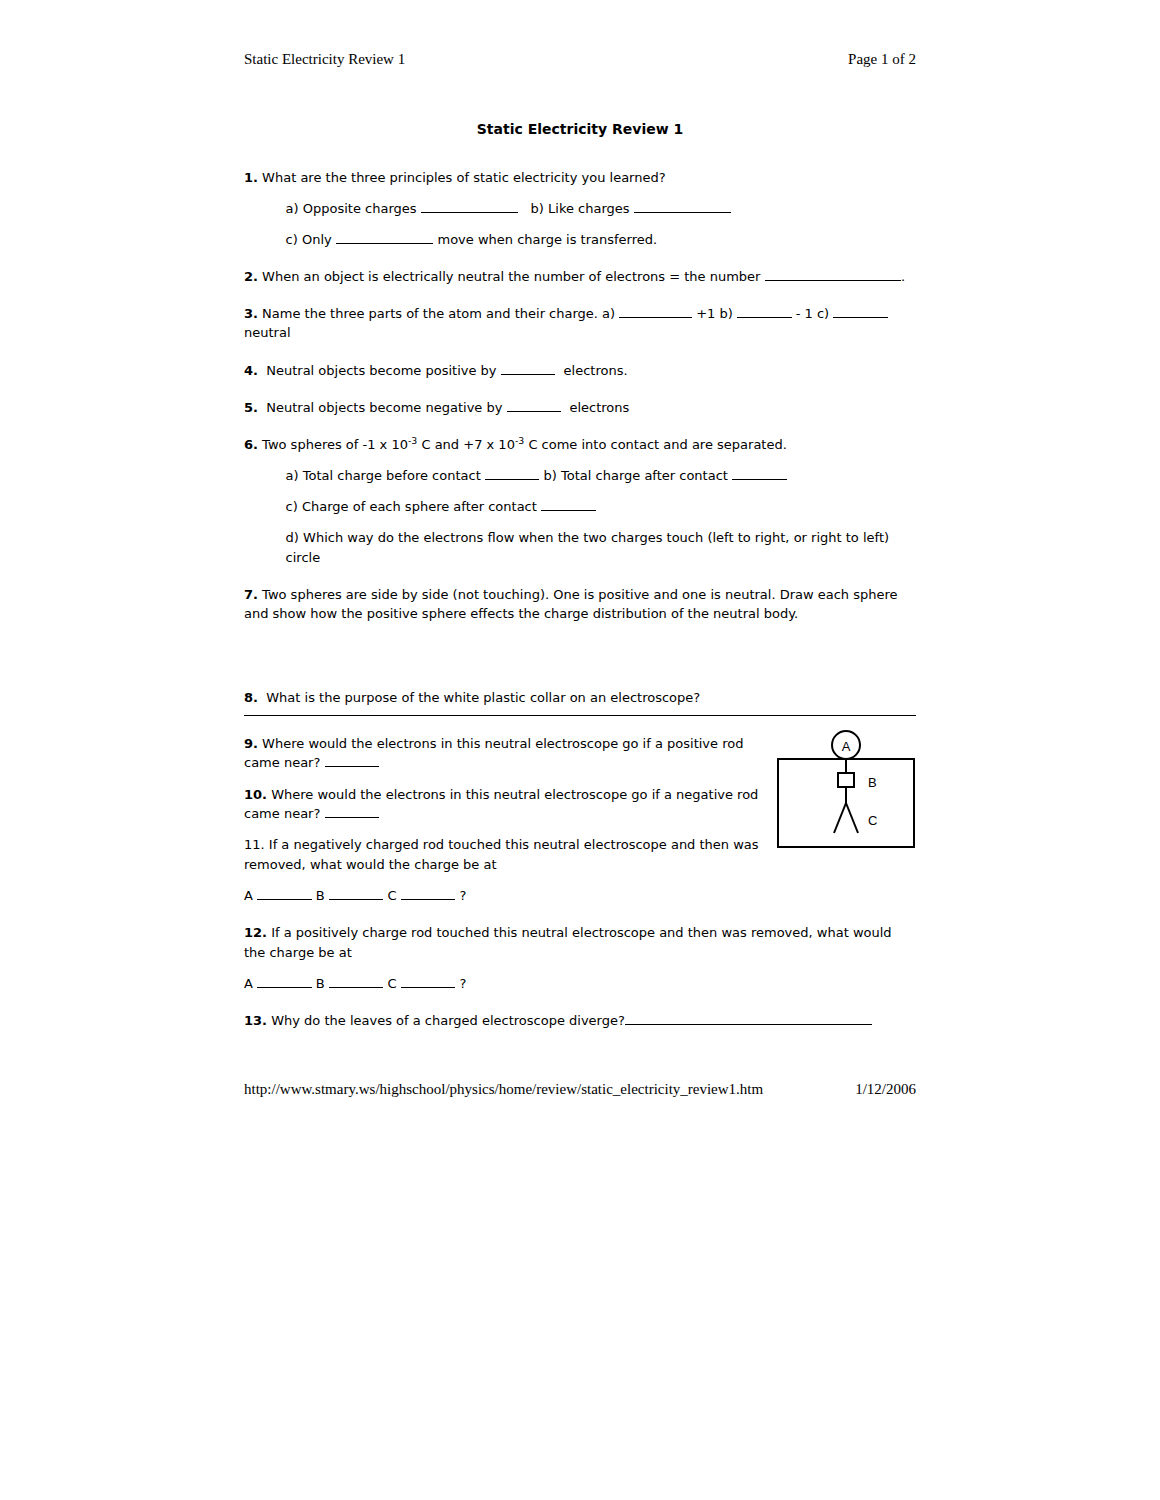Static Electricity Review 1 Page 1 of 2
Static Electricity Review 1
1. What are the three principles of static electricity you learned?
a) Opposite charges b) Like charges
c) Only move when charge is transferred.
2. When an object is electrically neutral the number of electrons = the number .
3. Name the three parts of the atom and their charge. a) +1 b) - 1 c) neutral
4. Neutral objects become positive by electrons.
5. Neutral objects become negative by electrons
6. Two spheres of -1 x 10-3 C and +7 x 10-3 C come into contact and are separated.
a) Total charge before contact b) Total charge after contact
c) Charge of each sphere after contact
d) Which way do the electrons flow when the two charges touch (left to right, or right to left) circle
7. Two spheres are side by side (not touching). One is positive and one is neutral. Draw each sphere and show how the positive sphere effects the charge distribution of the neutral body.
8. What is the purpose of the white plastic collar on an electroscope?
A B C
9. Where would the electrons in this neutral electroscope go if a positive rod came near?
10. Where would the electrons in this neutral electroscope go if a negative rod came near?
11. If a negatively charged rod touched this neutral electroscope and then was removed, what would the charge be at
A B C ?
12. If a positively charge rod touched this neutral electroscope and then was removed, what would the charge be at
A B C ?
13. Why do the leaves of a charged electroscope diverge?
http://www.stmary.ws/highschool/physics/home/review/static_electricity_review1.htm 1/12/2006